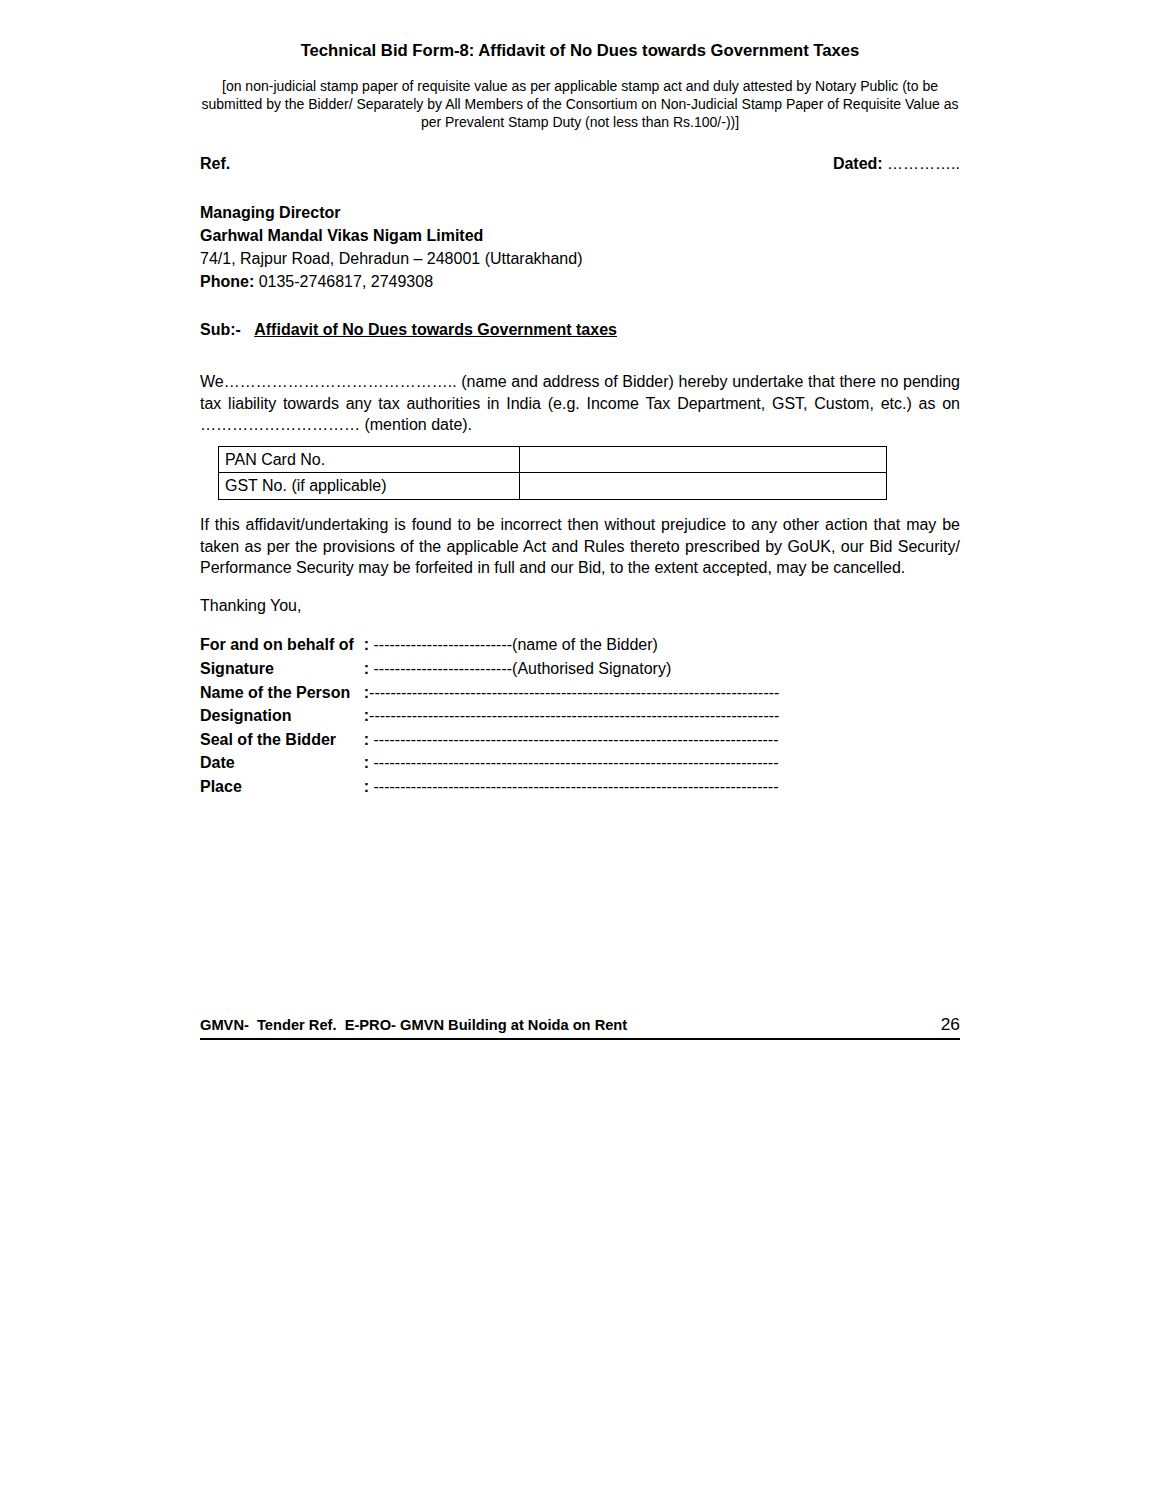Technical Bid Form-8: Affidavit of No Dues towards Government Taxes
[on non-judicial stamp paper of requisite value as per applicable stamp act and duly attested by Notary Public (to be submitted by the Bidder/ Separately by All Members of the Consortium on Non-Judicial Stamp Paper of Requisite Value as per Prevalent Stamp Duty (not less than Rs.100/-))]
Ref. Dated: …………..
Managing Director
Garhwal Mandal Vikas Nigam Limited
74/1, Rajpur Road, Dehradun – 248001 (Uttarakhand)
Phone: 0135-2746817, 2749308
Sub:- Affidavit of No Dues towards Government taxes
We…………………………………….. (name and address of Bidder) hereby undertake that there no pending tax liability towards any tax authorities in India (e.g. Income Tax Department, GST, Custom, etc.) as on ………………………… (mention date).
| PAN Card No. | |
| GST No. (if applicable) | |
If this affidavit/undertaking is found to be incorrect then without prejudice to any other action that may be taken as per the provisions of the applicable Act and Rules thereto prescribed by GoUK, our Bid Security/ Performance Security may be forfeited in full and our Bid, to the extent accepted, may be cancelled.
Thanking You,
| For and on behalf of | : --------------------------(name of the Bidder) |
| Signature | : --------------------------(Authorised Signatory) |
| Name of the Person | : ----------------------------------------------------------------------------- |
| Designation | : ----------------------------------------------------------------------------- |
| Seal of the Bidder | : ---------------------------------------------------------------------------- |
| Date | : ---------------------------------------------------------------------------- |
| Place | : ---------------------------------------------------------------------------- |
GMVN- Tender Ref. E-PRO- GMVN Building at Noida on Rent 26